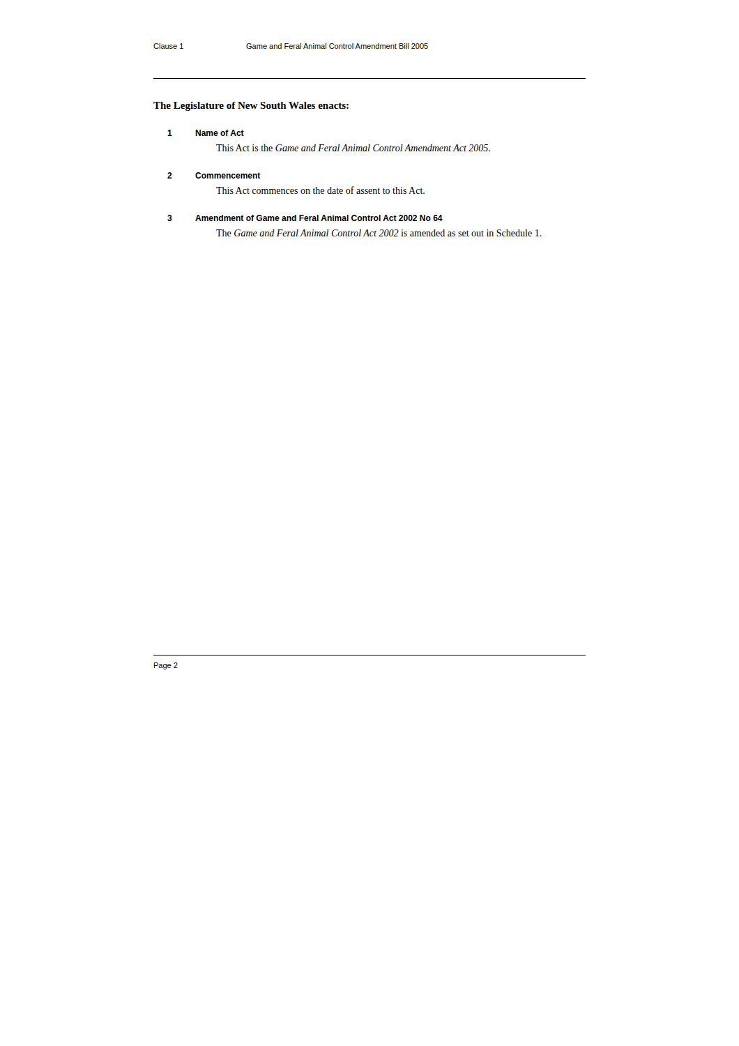Clause 1 Game and Feral Animal Control Amendment Bill 2005
The Legislature of New South Wales enacts:
1
Name of Act
This Act is the Game and Feral Animal Control Amendment Act 2005.
2
Commencement
This Act commences on the date of assent to this Act.
3
Amendment of Game and Feral Animal Control Act 2002 No 64
The Game and Feral Animal Control Act 2002 is amended as set out in Schedule 1.
Page 2